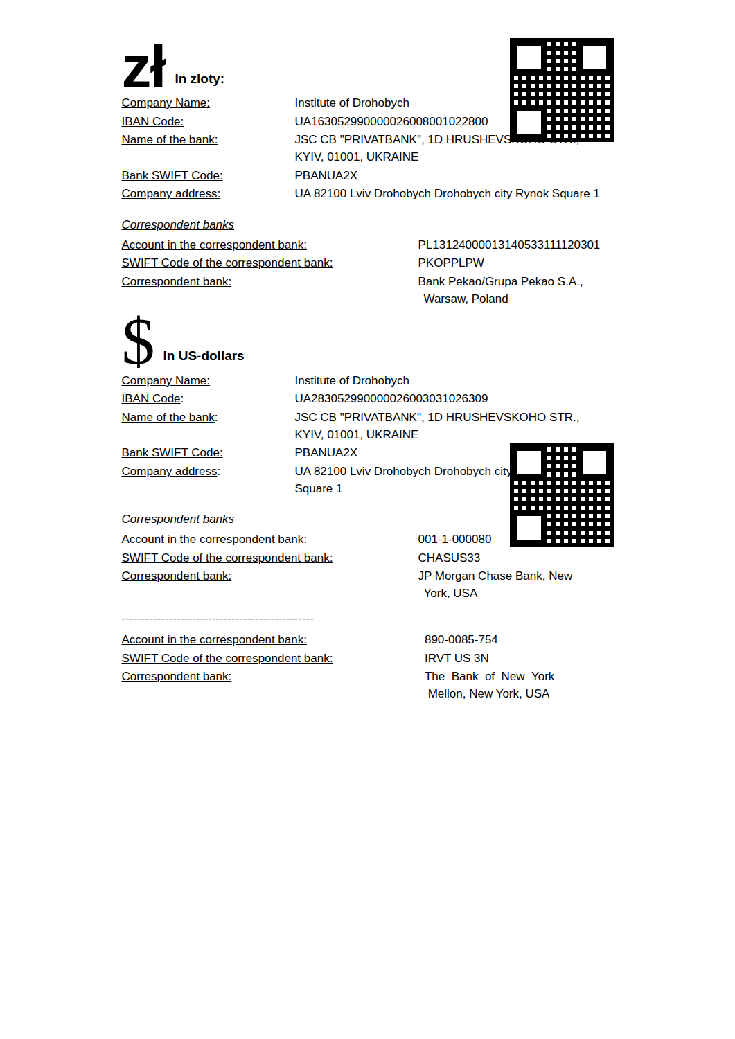zł
In zloty:
| Company Name: | Institute of Drohobych |
| IBAN Code: | UA163052990000026008001022800 |
| Name of the bank: | JSC CB "PRIVATBANK", 1D HRUSHEVSKOHO STR., KYIV, 01001, UKRAINE |
| Bank SWIFT Code: | PBANUA2X |
| Company address: | UA 82100 Lviv Drohobych Drohobych city Rynok Square 1 |
Correspondent banks
| Account in the correspondent bank: | PL13124000013140533111120301 |
| SWIFT Code of the correspondent bank: | PKOPPLPW |
| Correspondent bank: | Bank Pekao/Grupa Pekao S.A., Warsaw, Poland |
$
In US-dollars
| Company Name: | Institute of Drohobych |
| IBAN Code : | UA283052990000026003031026309 |
| Name of the bank : | JSC CB "PRIVATBANK", 1D HRUSHEVSKOHO STR., KYIV, 01001, UKRAINE |
| Bank SWIFT Code: | PBANUA2X |
| Company address : | UA 82100 Lviv Drohobych Drohobych city Rynok Square 1 |
Correspondent banks
| Account in the correspondent bank: | 001-1-000080 |
| SWIFT Code of the correspondent bank: | CHASUS33 |
| Correspondent bank: | JP Morgan Chase Bank, New York, USA |
-------------------------------------------------
| Account in the correspondent bank: | 890-0085-754 |
| SWIFT Code of the correspondent bank: | IRVT US 3N |
| Correspondent bank: | The Bank of New York Mellon, New York, USA |